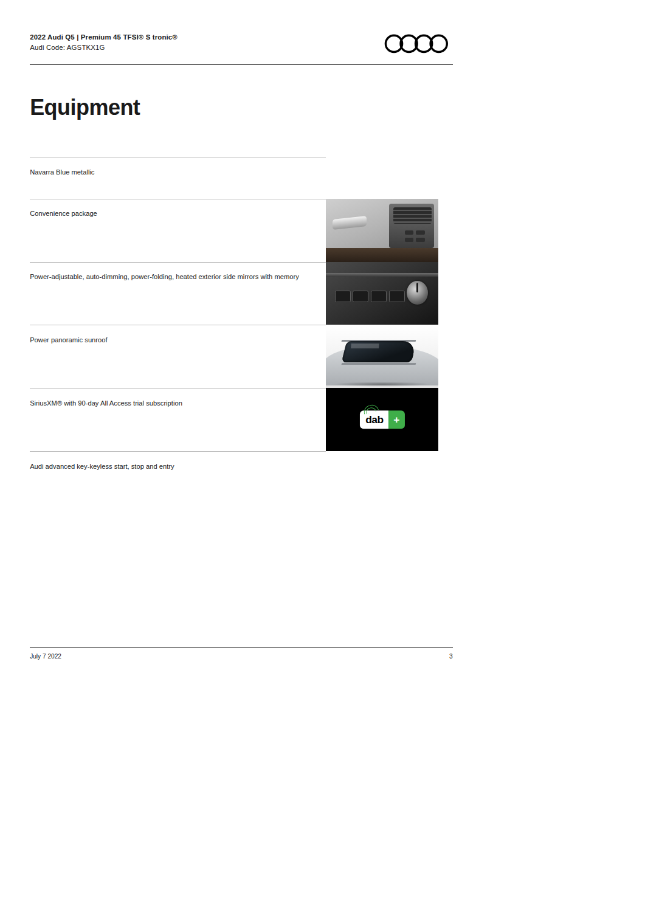2022 Audi Q5 | Premium 45 TFSI® S tronic®
Audi Code: AGSTKX1G
Equipment
| Navarra Blue metallic | |
| Convenience package | |
| Power-adjustable, auto-dimming, power-folding, heated exterior side mirrors with memory | |
| Power panoramic sunroof | |
| SiriusXM® with 90-day All Access trial subscription | dab + |
| Audi advanced key-keyless start, stop and entry | |
July 7 2022 3